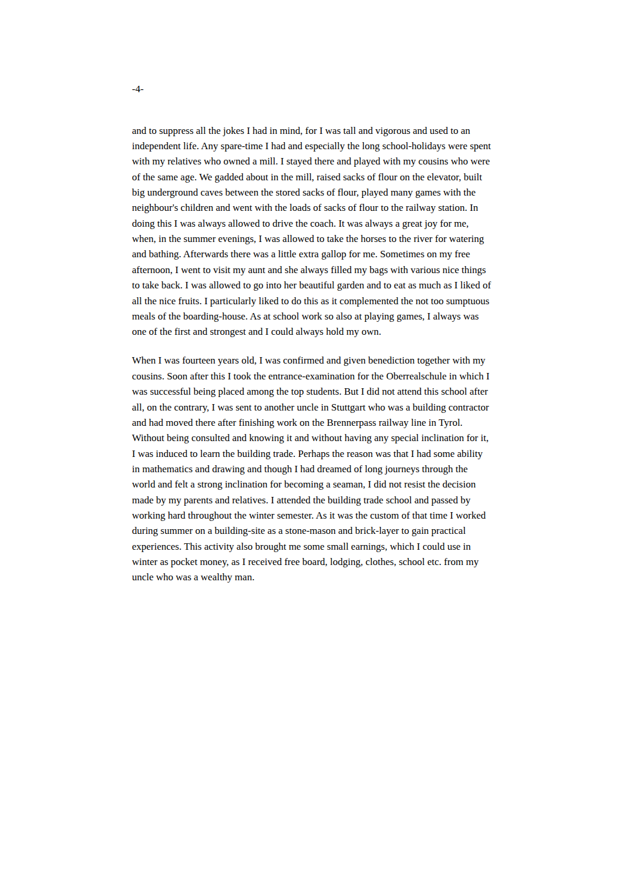-4-
and to suppress all the jokes I had in mind, for I was tall and vigorous and used to an independent life. Any spare-time I had and especially the long school-holidays were spent with my relatives who owned a mill. I stayed there and played with my cousins who were of the same age. We gadded about in the mill, raised sacks of flour on the elevator, built big underground caves between the stored sacks of flour, played many games with the neighbour's children and went with the loads of sacks of flour to the railway station. In doing this I was always allowed to drive the coach. It was always a great joy for me, when, in the summer evenings, I was allowed to take the horses to the river for watering and bathing. Afterwards there was a little extra gallop for me. Sometimes on my free afternoon, I went to visit my aunt and she always filled my bags with various nice things to take back. I was allowed to go into her beautiful garden and to eat as much as I liked of all the nice fruits. I particularly liked to do this as it complemented the not too sumptuous meals of the boarding-house. As at school work so also at playing games, I always was one of the first and strongest and I could always hold my own.
When I was fourteen years old, I was confirmed and given benediction together with my cousins. Soon after this I took the entrance-examination for the Oberrealschule in which I was successful being placed among the top students. But I did not attend this school after all, on the contrary, I was sent to another uncle in Stuttgart who was a building contractor and had moved there after finishing work on the Brennerpass railway line in Tyrol. Without being consulted and knowing it and without having any special inclination for it, I was induced to learn the building trade. Perhaps the reason was that I had some ability in mathematics and drawing and though I had dreamed of long journeys through the world and felt a strong inclination for becoming a seaman, I did not resist the decision made by my parents and relatives. I attended the building trade school and passed by working hard throughout the winter semester. As it was the custom of that time I worked during summer on a building-site as a stone-mason and brick-layer to gain practical experiences. This activity also brought me some small earnings, which I could use in winter as pocket money, as I received free board, lodging, clothes, school etc. from my uncle who was a wealthy man.